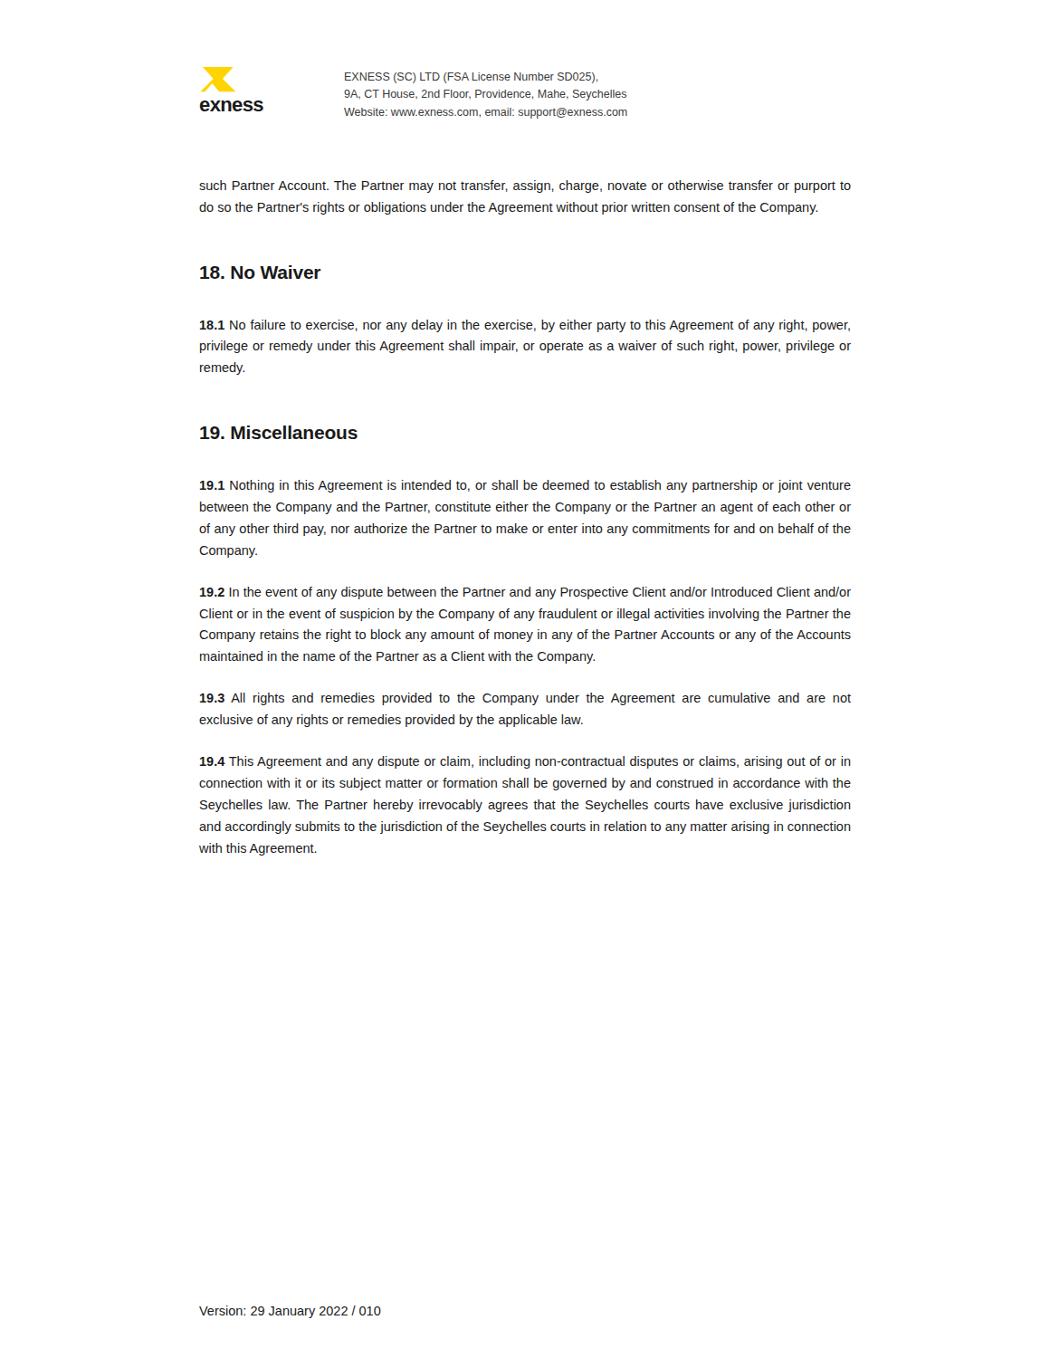exness
EXNESS (SC) LTD (FSA License Number SD025),
9A, CT House, 2nd Floor, Providence, Mahe, Seychelles
Website: www.exness.com, email: support@exness.com
such Partner Account. The Partner may not transfer, assign, charge, novate or otherwise transfer or purport to do so the Partner's rights or obligations under the Agreement without prior written consent of the Company.
18. No Waiver
18.1 No failure to exercise, nor any delay in the exercise, by either party to this Agreement of any right, power, privilege or remedy under this Agreement shall impair, or operate as a waiver of such right, power, privilege or remedy.
19. Miscellaneous
19.1 Nothing in this Agreement is intended to, or shall be deemed to establish any partnership or joint venture between the Company and the Partner, constitute either the Company or the Partner an agent of each other or of any other third pay, nor authorize the Partner to make or enter into any commitments for and on behalf of the Company.
19.2 In the event of any dispute between the Partner and any Prospective Client and/or Introduced Client and/or Client or in the event of suspicion by the Company of any fraudulent or illegal activities involving the Partner the Company retains the right to block any amount of money in any of the Partner Accounts or any of the Accounts maintained in the name of the Partner as a Client with the Company.
19.3 All rights and remedies provided to the Company under the Agreement are cumulative and are not exclusive of any rights or remedies provided by the applicable law.
19.4 This Agreement and any dispute or claim, including non-contractual disputes or claims, arising out of or in connection with it or its subject matter or formation shall be governed by and construed in accordance with the Seychelles law. The Partner hereby irrevocably agrees that the Seychelles courts have exclusive jurisdiction and accordingly submits to the jurisdiction of the Seychelles courts in relation to any matter arising in connection with this Agreement.
Version: 29 January 2022 / 010